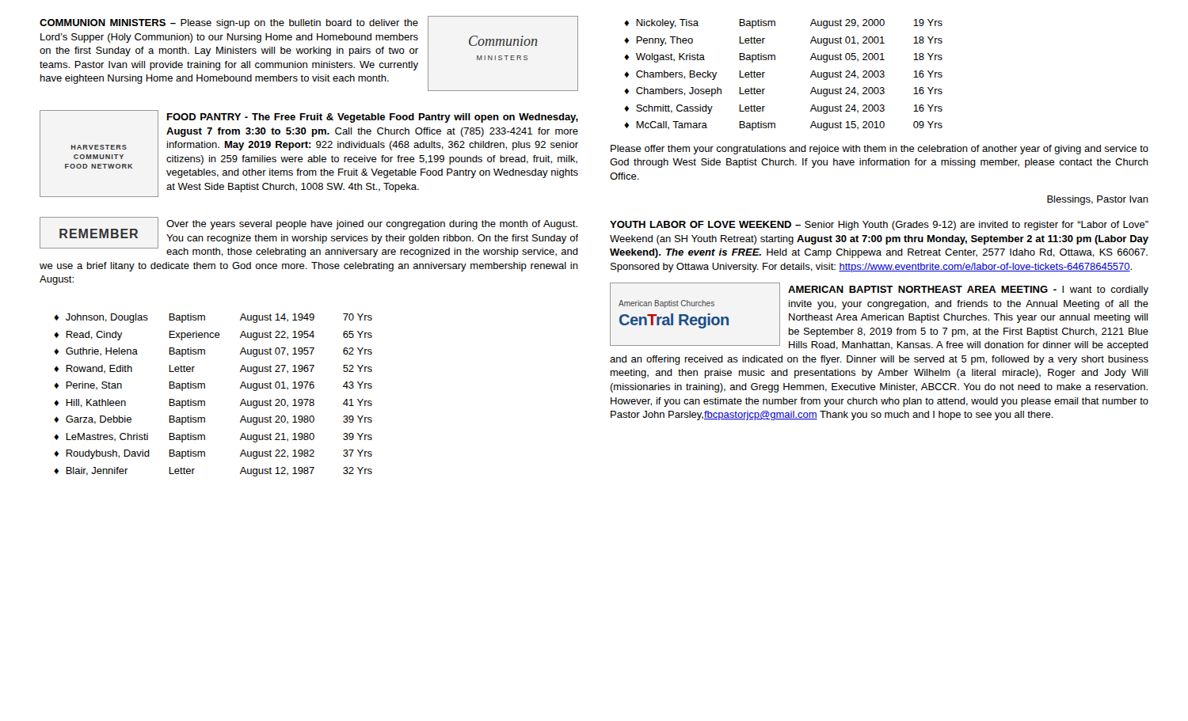Communion MINISTERS
COMMUNION MINISTERS – Please sign-up on the bulletin board to deliver the Lord’s Supper (Holy Communion) to our Nursing Home and Homebound members on the first Sunday of a month. Lay Ministers will be working in pairs of two or teams. Pastor Ivan will provide training for all communion ministers. We currently have eighteen Nursing Home and Homebound members to visit each month.
HARVESTERS
COMMUNITY
FOOD NETWORK
FOOD PANTRY - The Free Fruit & Vegetable Food Pantry will open on Wednesday, August 7 from 3:30 to 5:30 pm. Call the Church Office at (785) 233-4241 for more information. May 2019 Report: 922 individuals (468 adults, 362 children, plus 92 senior citizens) in 259 families were able to receive for free 5,199 pounds of bread, fruit, milk, vegetables, and other items from the Fruit & Vegetable Food Pantry on Wednesday nights at West Side Baptist Church, 1008 SW. 4th St., Topeka.
REMEMBER
Over the years several people have joined our congregation during the month of August. You can recognize them in worship services by their golden ribbon. On the first Sunday of each month, those celebrating an anniversary are recognized in the worship service, and we use a brief litany to dedicate them to God once more. Those celebrating an anniversary membership renewal in August:
Johnson, Douglas Baptism August 14, 194970 Yrs
Read, Cindy Experience August 22, 195465 Yrs
Guthrie, Helena Baptism August 07, 195762 Yrs
Rowand, Edith Letter August 27, 196752 Yrs
Perine, Stan Baptism August 01, 197643 Yrs
Hill, Kathleen Baptism August 20, 197841 Yrs
Garza, Debbie Baptism August 20, 198039 Yrs
LeMastres, Christi Baptism August 21, 198039 Yrs
Roudybush, David Baptism August 22, 198237 Yrs
Blair, Jennifer Letter August 12, 198732 Yrs
Nickoley, Tisa Baptism August 29, 200019 Yrs
Penny, Theo Letter August 01, 200118 Yrs
Wolgast, Krista Baptism August 05, 200118 Yrs
Chambers, Becky Letter August 24, 200316 Yrs
Chambers, Joseph Letter August 24, 200316 Yrs
Schmitt, Cassidy Letter August 24, 200316 Yrs
McCall, Tamara Baptism August 15, 201009 Yrs
Please offer them your congratulations and rejoice with them in the celebration of another year of giving and service to God through West Side Baptist Church. If you have information for a missing member, please contact the Church Office.
Blessings, Pastor Ivan
YOUTH LABOR OF LOVE WEEKEND – Senior High Youth (Grades 9-12) are invited to register for “Labor of Love” Weekend (an SH Youth Retreat) starting August 30 at 7:00 pm thru Monday, September 2 at 11:30 pm (Labor Day Weekend). The event is FREE. Held at Camp Chippewa and Retreat Center, 2577 Idaho Rd, Ottawa, KS 66067. Sponsored by Ottawa University. For details, visit: https://www.eventbrite.com/e/labor-of-love-tickets-64678645570.
American Baptist Churches
CenTral Region
AMERICAN BAPTIST NORTHEAST AREA MEETING - I want to cordially invite you, your congregation, and friends to the Annual Meeting of all the Northeast Area American Baptist Churches. This year our annual meeting will be September 8, 2019 from 5 to 7 pm, at the First Baptist Church, 2121 Blue Hills Road, Manhattan, Kansas. A free will donation for dinner will be accepted and an offering received as indicated on the flyer. Dinner will be served at 5 pm, followed by a very short business meeting, and then praise music and presentations by Amber Wilhelm (a literal miracle), Roger and Jody Will (missionaries in training), and Gregg Hemmen, Executive Minister, ABCCR. You do not need to make a reservation. However, if you can estimate the number from your church who plan to attend, would you please email that number to Pastor John Parsley,fbcpastorjcp@gmail.com Thank you so much and I hope to see you all there.